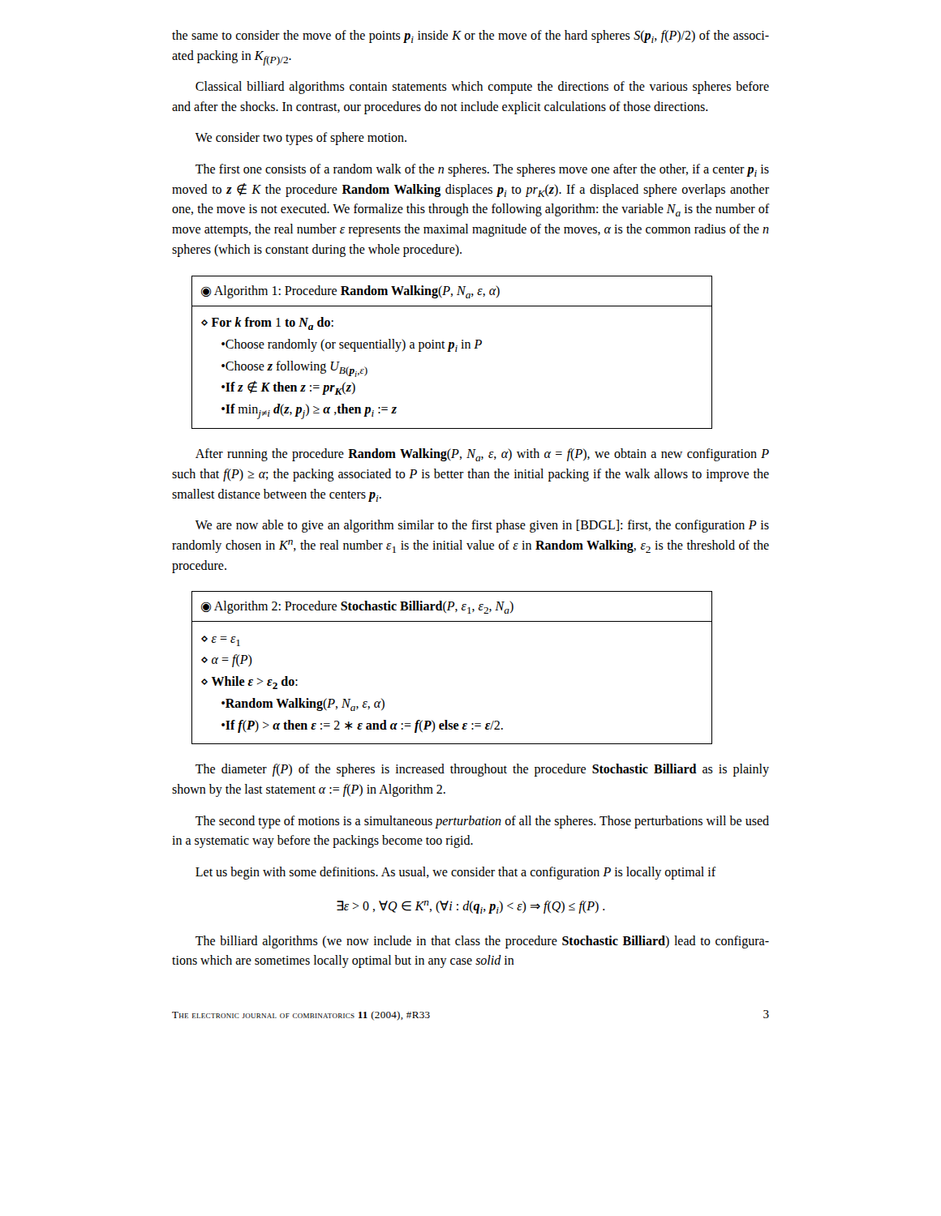the same to consider the move of the points pi inside K or the move of the hard spheres S(pi, f(P)/2) of the associated packing in Kf(P)/2.
Classical billiard algorithms contain statements which compute the directions of the various spheres before and after the shocks. In contrast, our procedures do not include explicit calculations of those directions.
We consider two types of sphere motion.
The first one consists of a random walk of the n spheres. The spheres move one after the other, if a center pi is moved to z ∉ K the procedure Random Walking displaces pi to prK(z). If a displaced sphere overlaps another one, the move is not executed. We formalize this through the following algorithm: the variable Na is the number of move attempts, the real number ε represents the maximal magnitude of the moves, α is the common radius of the n spheres (which is constant during the whole procedure).
◉ Algorithm 1: Procedure Random Walking(P, Na, ε, α)
⋄ For k from 1 to Na do:
•Choose randomly (or sequentially) a point pi in P
•Choose z following UB(pi,ε)
•If z ∉ K then z := prK(z)
•If minj≠i d(z, pj) ≥ α ,then pi := z
After running the procedure Random Walking(P, Na, ε, α) with α = f(P), we obtain a new configuration P such that f(P) ≥ α; the packing associated to P is better than the initial packing if the walk allows to improve the smallest distance between the centers pi.
We are now able to give an algorithm similar to the first phase given in [BDGL]: first, the configuration P is randomly chosen in Kn, the real number ε1 is the initial value of ε in Random Walking, ε2 is the threshold of the procedure.
◉ Algorithm 2: Procedure Stochastic Billiard(P, ε1, ε2, Na)
⋄ ε = ε1
⋄ α = f(P)
⋄ While ε > ε2 do:
•Random Walking(P, Na, ε, α)
•If f(P) > α then ε := 2 ∗ ε and α := f(P) else ε := ε/2.
The diameter f(P) of the spheres is increased throughout the procedure Stochastic Billiard as is plainly shown by the last statement α := f(P) in Algorithm 2.
The second type of motions is a simultaneous perturbation of all the spheres. Those perturbations will be used in a systematic way before the packings become too rigid.
Let us begin with some definitions. As usual, we consider that a configuration P is locally optimal if
∃ε > 0 , ∀Q ∈ Kn, (∀i : d(qi, pi) < ε) ⇒ f(Q) ≤ f(P) .
The billiard algorithms (we now include in that class the procedure Stochastic Billiard) lead to configurations which are sometimes locally optimal but in any case solid in
The electronic journal of combinatorics 11 (2004), #R33 3